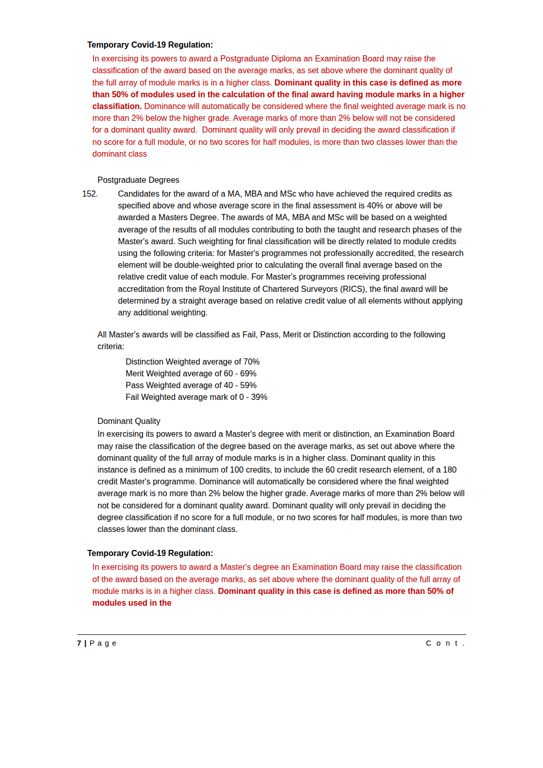Temporary Covid-19 Regulation:
In exercising its powers to award a Postgraduate Diploma an Examination Board may raise the classification of the award based on the average marks, as set above where the dominant quality of the full array of module marks is in a higher class. Dominant quality in this case is defined as more than 50% of modules used in the calculation of the final award having module marks in a higher classifiation. Dominance will automatically be considered where the final weighted average mark is no more than 2% below the higher grade. Average marks of more than 2% below will not be considered for a dominant quality award. Dominant quality will only prevail in deciding the award classification if no score for a full module, or no two scores for half modules, is more than two classes lower than the dominant class
Postgraduate Degrees
152.
Candidates for the award of a MA, MBA and MSc who have achieved the required credits as specified above and whose average score in the final assessment is 40% or above will be awarded a Masters Degree. The awards of MA, MBA and MSc will be based on a weighted average of the results of all modules contributing to both the taught and research phases of the Master's award. Such weighting for final classification will be directly related to module credits using the following criteria: for Master's programmes not professionally accredited, the research element will be double-weighted prior to calculating the overall final average based on the relative credit value of each module. For Master's programmes receiving professional accreditation from the Royal Institute of Chartered Surveyors (RICS), the final award will be determined by a straight average based on relative credit value of all elements without applying any additional weighting.
All Master's awards will be classified as Fail, Pass, Merit or Distinction according to the following criteria:
Distinction Weighted average of 70%
Merit Weighted average of 60 - 69%
Pass Weighted average of 40 - 59%
Fail Weighted average mark of 0 - 39%
Dominant Quality
In exercising its powers to award a Master's degree with merit or distinction, an Examination Board may raise the classification of the degree based on the average marks, as set out above where the dominant quality of the full array of module marks is in a higher class. Dominant quality in this instance is defined as a minimum of 100 credits, to include the 60 credit research element, of a 180 credit Master's programme. Dominance will automatically be considered where the final weighted average mark is no more than 2% below the higher grade. Average marks of more than 2% below will not be considered for a dominant quality award. Dominant quality will only prevail in deciding the degree classification if no score for a full module, or no two scores for half modules, is more than two classes lower than the dominant class.
Temporary Covid-19 Regulation:
In exercising its powers to award a Master's degree an Examination Board may raise the classification of the award based on the average marks, as set above where the dominant quality of the full array of module marks is in a higher class. Dominant quality in this case is defined as more than 50% of modules used in the
7 | P a g e
C o n t .